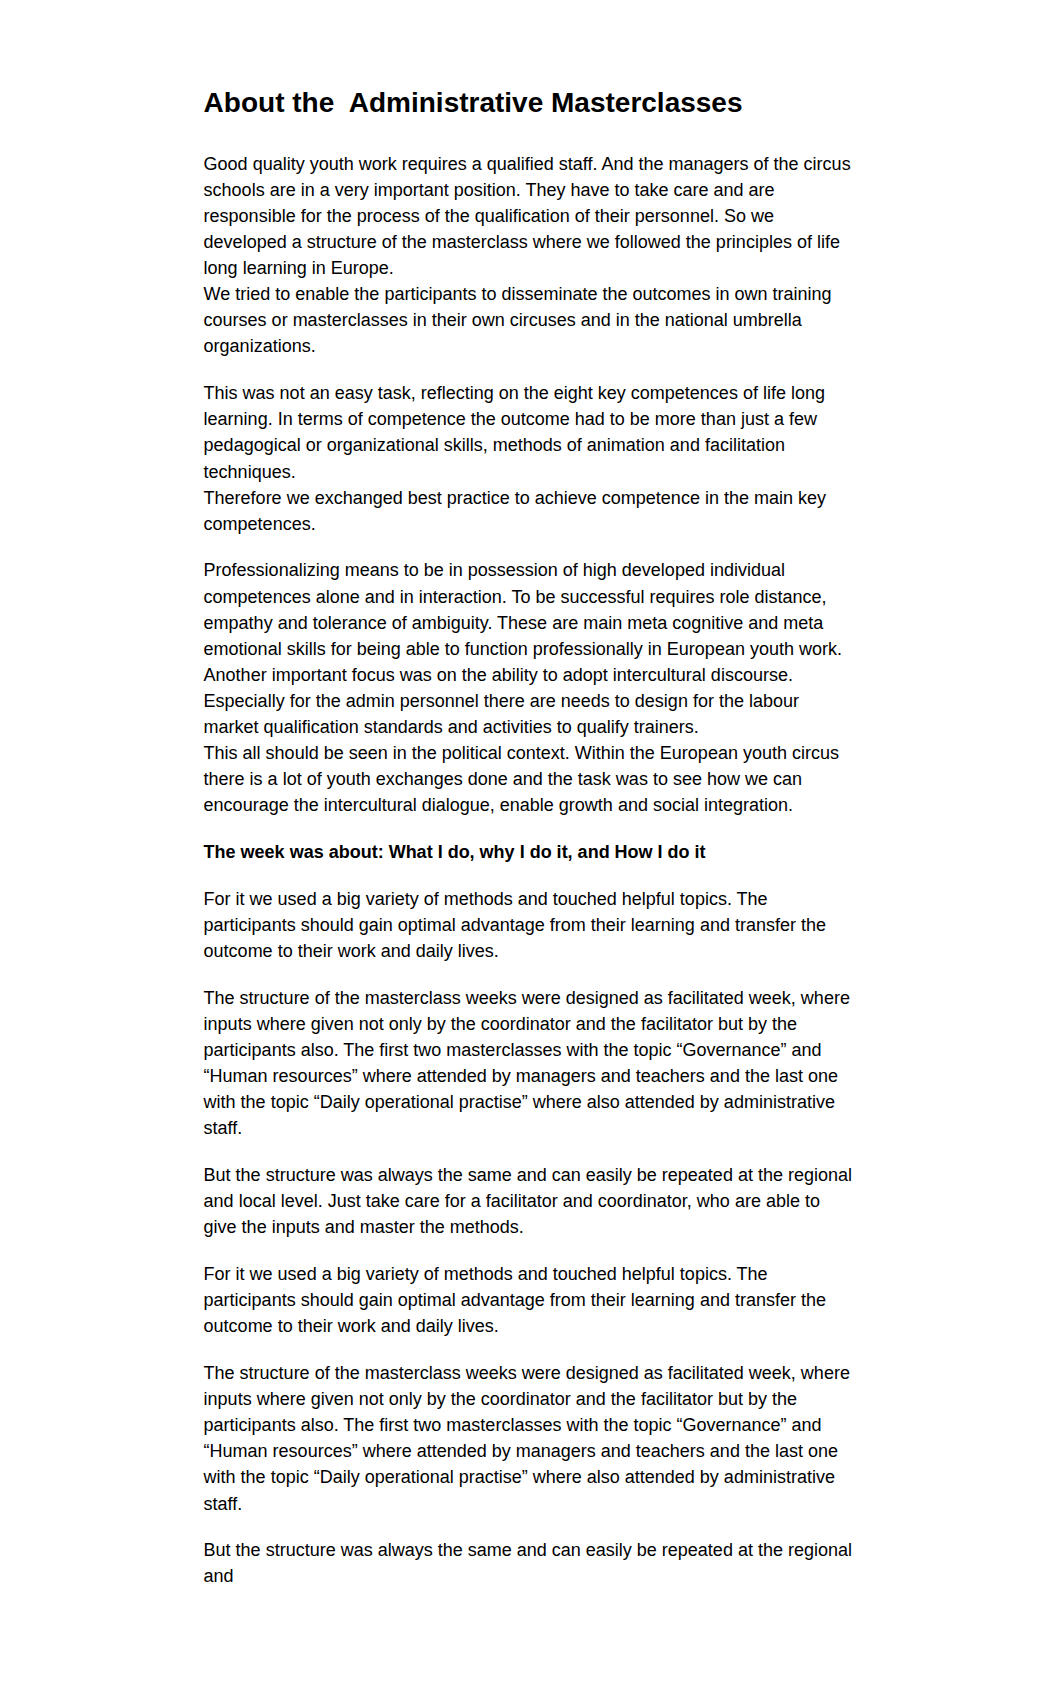About the Administrative Masterclasses
Good quality youth work requires a qualified staff. And the managers of the circus schools are in a very important position. They have to take care and are responsible for the process of the qualification of their personnel. So we developed a structure of the masterclass where we followed the principles of life long learning in Europe.
We tried to enable the participants to disseminate the outcomes in own training courses or masterclasses in their own circuses and in the national umbrella organizations.
This was not an easy task, reflecting on the eight key competences of life long learning. In terms of competence the outcome had to be more than just a few pedagogical or organizational skills, methods of animation and facilitation techniques.
Therefore we exchanged best practice to achieve competence in the main key competences.
Professionalizing means to be in possession of high developed individual competences alone and in interaction. To be successful requires role distance, empathy and tolerance of ambiguity. These are main meta cognitive and meta emotional skills for being able to function professionally in European youth work. Another important focus was on the ability to adopt intercultural discourse. Especially for the admin personnel there are needs to design for the labour market qualification standards and activities to qualify trainers.
This all should be seen in the political context. Within the European youth circus there is a lot of youth exchanges done and the task was to see how we can encourage the intercultural dialogue, enable growth and social integration.
The week was about: What I do, why I do it, and How I do it
For it we used a big variety of methods and touched helpful topics. The participants should gain optimal advantage from their learning and transfer the outcome to their work and daily lives.
The structure of the masterclass weeks were designed as facilitated week, where inputs where given not only by the coordinator and the facilitator but by the participants also. The first two masterclasses with the topic “Governance” and “Human resources” where attended by managers and teachers and the last one with the topic “Daily operational practise” where also attended by administrative staff.
But the structure was always the same and can easily be repeated at the regional and local level. Just take care for a facilitator and coordinator, who are able to give the inputs and master the methods.
For it we used a big variety of methods and touched helpful topics. The participants should gain optimal advantage from their learning and transfer the outcome to their work and daily lives.
The structure of the masterclass weeks were designed as facilitated week, where inputs where given not only by the coordinator and the facilitator but by the participants also. The first two masterclasses with the topic “Governance” and “Human resources” where attended by managers and teachers and the last one with the topic “Daily operational practise” where also attended by administrative staff.
But the structure was always the same and can easily be repeated at the regional and